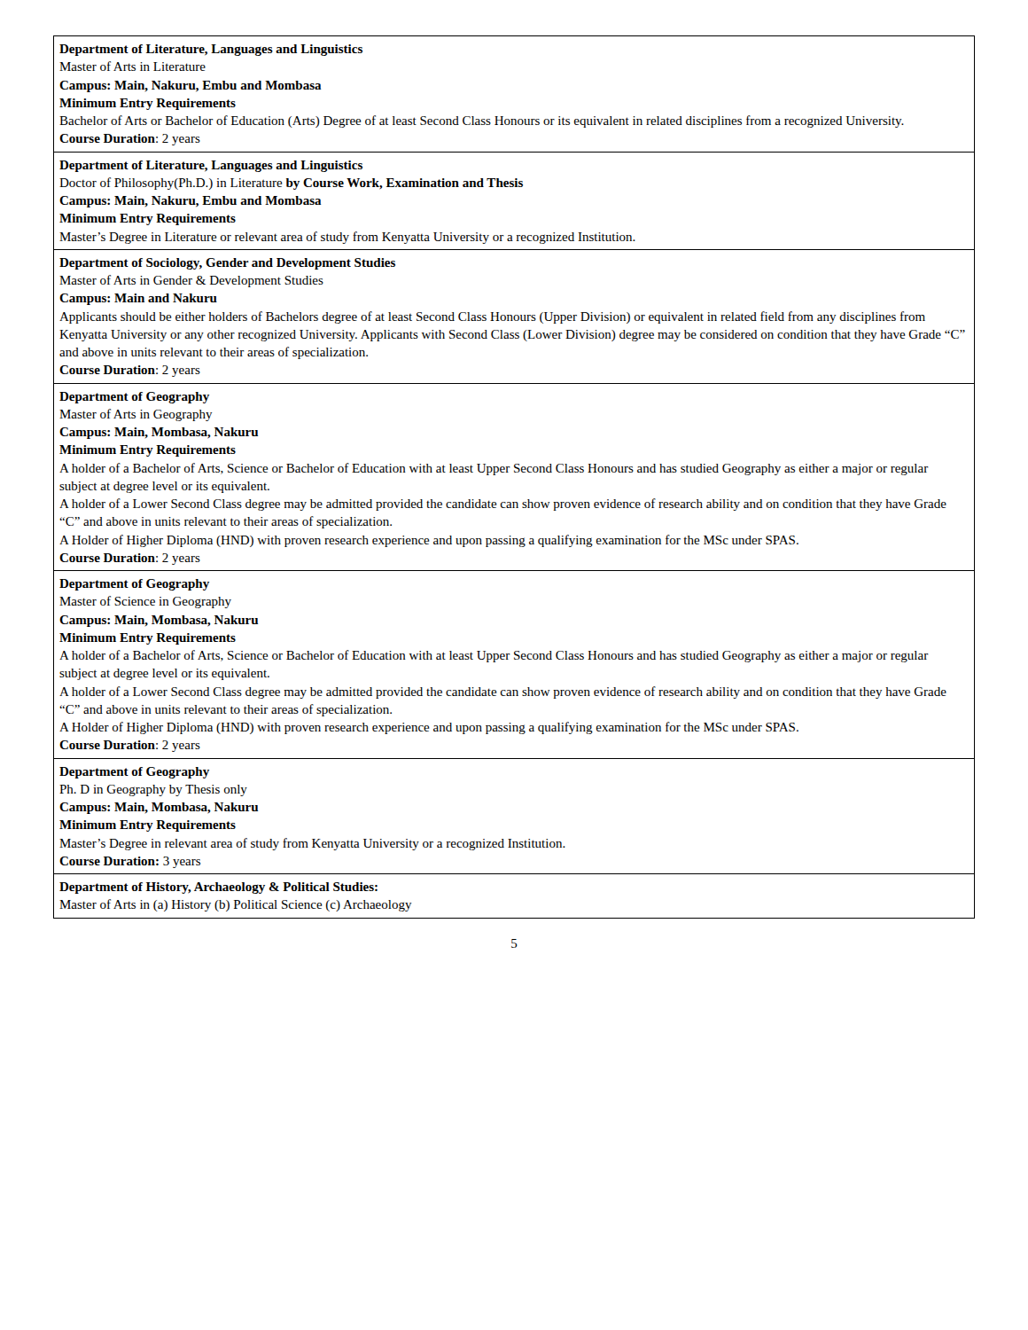| Department of Literature, Languages and Linguistics Master of Arts in Literature Campus: Main, Nakuru, Embu and Mombasa Minimum Entry Requirements Bachelor of Arts or Bachelor of Education (Arts) Degree of at least Second Class Honours or its equivalent in related disciplines from a recognized University. Course Duration : 2 years |
| Department of Literature, Languages and Linguistics Doctor of Philosophy(Ph.D.) in Literature by Course Work, Examination and Thesis Campus: Main, Nakuru, Embu and Mombasa Minimum Entry Requirements Master’s Degree in Literature or relevant area of study from Kenyatta University or a recognized Institution. |
| Department of Sociology, Gender and Development Studies Master of Arts in Gender & Development Studies Campus: Main and Nakuru Applicants should be either holders of Bachelors degree of at least Second Class Honours (Upper Division) or equivalent in related field from any disciplines from Kenyatta University or any other recognized University. Applicants with Second Class (Lower Division) degree may be considered on condition that they have Grade “C” and above in units relevant to their areas of specialization. Course Duration : 2 years |
| Department of Geography Master of Arts in Geography Campus: Main, Mombasa, Nakuru Minimum Entry Requirements A holder of a Bachelor of Arts, Science or Bachelor of Education with at least Upper Second Class Honours and has studied Geography as either a major or regular subject at degree level or its equivalent. A holder of a Lower Second Class degree may be admitted provided the candidate can show proven evidence of research ability and on condition that they have Grade “C” and above in units relevant to their areas of specialization. A Holder of Higher Diploma (HND) with proven research experience and upon passing a qualifying examination for the MSc under SPAS. Course Duration : 2 years |
| Department of Geography Master of Science in Geography Campus: Main, Mombasa, Nakuru Minimum Entry Requirements A holder of a Bachelor of Arts, Science or Bachelor of Education with at least Upper Second Class Honours and has studied Geography as either a major or regular subject at degree level or its equivalent. A holder of a Lower Second Class degree may be admitted provided the candidate can show proven evidence of research ability and on condition that they have Grade “C” and above in units relevant to their areas of specialization. A Holder of Higher Diploma (HND) with proven research experience and upon passing a qualifying examination for the MSc under SPAS. Course Duration : 2 years |
| Department of Geography Ph. D in Geography by Thesis only Campus: Main, Mombasa, Nakuru Minimum Entry Requirements Master’s Degree in relevant area of study from Kenyatta University or a recognized Institution. Course Duration: 3 years |
| Department of History, Archaeology & Political Studies: Master of Arts in (a) History (b) Political Science (c) Archaeology |
5